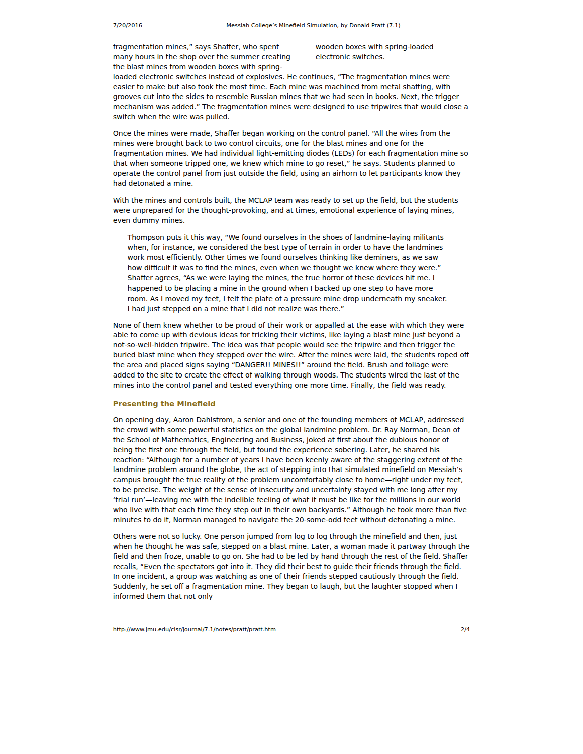7/20/2016
Messiah College’s Minefield Simulation, by Donald Pratt (7.1)
fragmentation mines,” says Shaffer, who spent many hours in the shop over the summer creating the blast mines from wooden boxes with spring-
wooden boxes with spring-loaded electronic switches.
loaded electronic switches instead of explosives. He continues, “The fragmentation mines were easier to make but also took the most time. Each mine was machined from metal shafting, with grooves cut into the sides to resemble Russian mines that we had seen in books. Next, the trigger mechanism was added.” The fragmentation mines were designed to use tripwires that would close a switch when the wire was pulled.
Once the mines were made, Shaffer began working on the control panel. “All the wires from the mines were brought back to two control circuits, one for the blast mines and one for the fragmentation mines. We had individual light-emitting diodes (LEDs) for each fragmentation mine so that when someone tripped one, we knew which mine to go reset,” he says. Students planned to operate the control panel from just outside the field, using an airhorn to let participants know they had detonated a mine.
With the mines and controls built, the MCLAP team was ready to set up the field, but the students were unprepared for the thought-provoking, and at times, emotional experience of laying mines, even dummy mines.
Thompson puts it this way, “We found ourselves in the shoes of landmine-laying militants when, for instance, we considered the best type of terrain in order to have the landmines work most efficiently. Other times we found ourselves thinking like deminers, as we saw how difficult it was to find the mines, even when we thought we knew where they were.” Shaffer agrees, “As we were laying the mines, the true horror of these devices hit me. I happened to be placing a mine in the ground when I backed up one step to have more room. As I moved my feet, I felt the plate of a pressure mine drop underneath my sneaker. I had just stepped on a mine that I did not realize was there.”
None of them knew whether to be proud of their work or appalled at the ease with which they were able to come up with devious ideas for tricking their victims, like laying a blast mine just beyond a not-so-well-hidden tripwire. The idea was that people would see the tripwire and then trigger the buried blast mine when they stepped over the wire. After the mines were laid, the students roped off the area and placed signs saying “DANGER!! MINES!!” around the field. Brush and foliage were added to the site to create the effect of walking through woods. The students wired the last of the mines into the control panel and tested everything one more time. Finally, the field was ready.
Presenting the Minefield
On opening day, Aaron Dahlstrom, a senior and one of the founding members of MCLAP, addressed the crowd with some powerful statistics on the global landmine problem. Dr. Ray Norman, Dean of the School of Mathematics, Engineering and Business, joked at first about the dubious honor of being the first one through the field, but found the experience sobering. Later, he shared his reaction: “Although for a number of years I have been keenly aware of the staggering extent of the landmine problem around the globe, the act of stepping into that simulated minefield on Messiah’s campus brought the true reality of the problem uncomfortably close to home—right under my feet, to be precise. The weight of the sense of insecurity and uncertainty stayed with me long after my ‘trial run’—leaving me with the indelible feeling of what it must be like for the millions in our world who live with that each time they step out in their own backyards.” Although he took more than five minutes to do it, Norman managed to navigate the 20-some-odd feet without detonating a mine.
Others were not so lucky. One person jumped from log to log through the minefield and then, just when he thought he was safe, stepped on a blast mine. Later, a woman made it partway through the field and then froze, unable to go on. She had to be led by hand through the rest of the field. Shaffer recalls, “Even the spectators got into it. They did their best to guide their friends through the field. In one incident, a group was watching as one of their friends stepped cautiously through the field. Suddenly, he set off a fragmentation mine. They began to laugh, but the laughter stopped when I informed them that not only
http://www.jmu.edu/cisr/journal/7.1/notes/pratt/pratt.htm
2/4